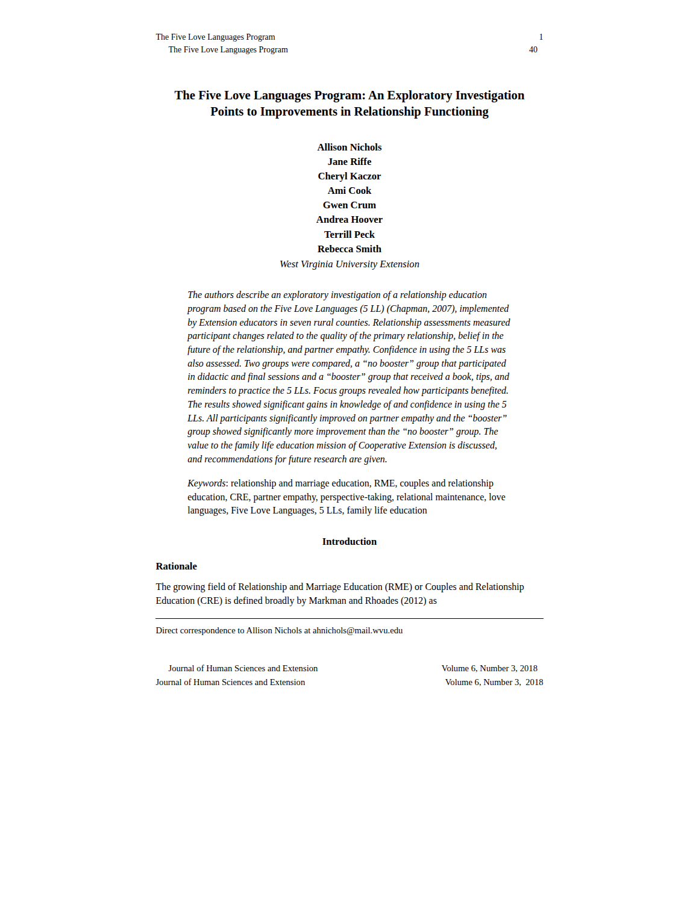The Five Love Languages Program 1
The Five Love Languages Program 40
The Five Love Languages Program: An Exploratory Investigation Points to Improvements in Relationship Functioning
Allison Nichols
Jane Riffe
Cheryl Kaczor
Ami Cook
Gwen Crum
Andrea Hoover
Terrill Peck
Rebecca Smith
West Virginia University Extension
The authors describe an exploratory investigation of a relationship education program based on the Five Love Languages (5 LL) (Chapman, 2007), implemented by Extension educators in seven rural counties. Relationship assessments measured participant changes related to the quality of the primary relationship, belief in the future of the relationship, and partner empathy. Confidence in using the 5 LLs was also assessed. Two groups were compared, a “no booster” group that participated in didactic and final sessions and a “booster” group that received a book, tips, and reminders to practice the 5 LLs. Focus groups revealed how participants benefited. The results showed significant gains in knowledge of and confidence in using the 5 LLs. All participants significantly improved on partner empathy and the “booster” group showed significantly more improvement than the “no booster” group. The value to the family life education mission of Cooperative Extension is discussed, and recommendations for future research are given.
Keywords: relationship and marriage education, RME, couples and relationship education, CRE, partner empathy, perspective-taking, relational maintenance, love languages, Five Love Languages, 5 LLs, family life education
Introduction
Rationale
The growing field of Relationship and Marriage Education (RME) or Couples and Relationship Education (CRE) is defined broadly by Markman and Rhoades (2012) as
Direct correspondence to Allison Nichols at ahnichols@mail.wvu.edu
Journal of Human Sciences and Extension Volume 6, Number 3, 2018
Journal of Human Sciences and Extension Volume 6, Number 3, 2018